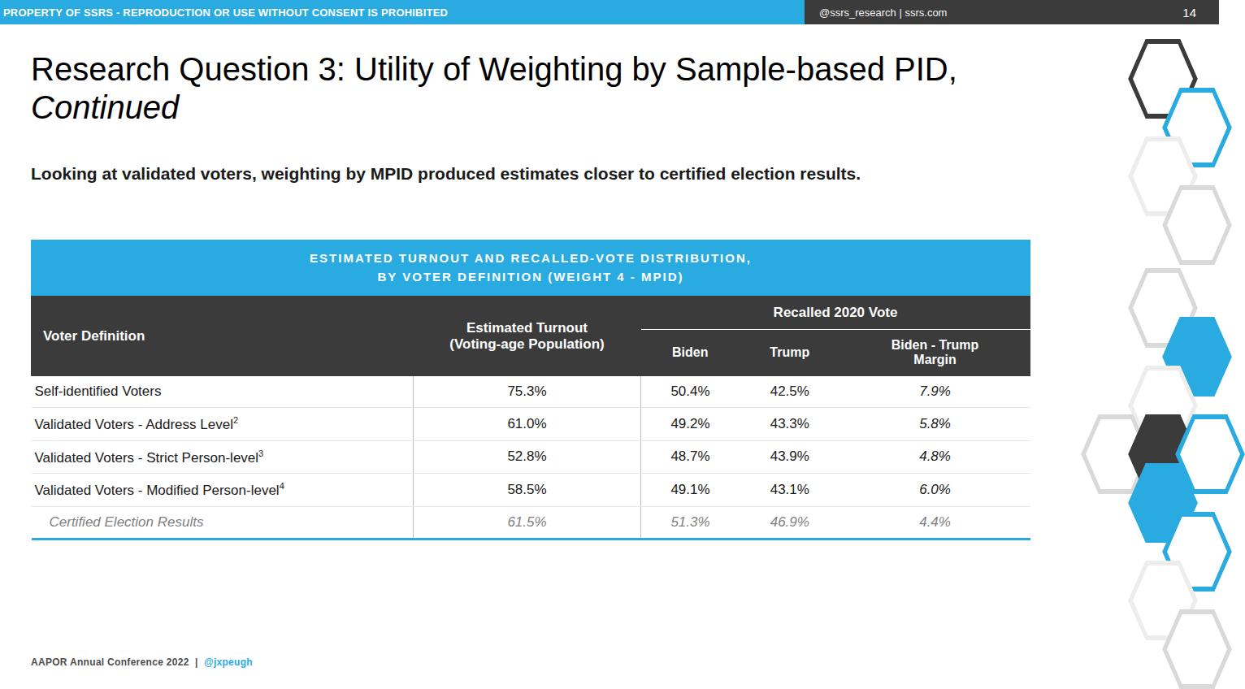PROPERTY OF SSRS - REPRODUCTION OR USE WITHOUT CONSENT IS PROHIBITED
@ssrs_research | ssrs.com 14
Research Question 3: Utility of Weighting by Sample-based PID,
Continued
Looking at validated voters, weighting by MPID produced estimates closer to certified election results.
ESTIMATED TURNOUT AND RECALLED-VOTE DISTRIBUTION, BY VOTER DEFINITION (WEIGHT 4 - MPID)
| Voter Definition | Estimated Turnout (Voting-age Population) | Recalled 2020 Vote |
| --- | --- | --- |
| Biden | Trump | Biden - Trump Margin |
| Self-identified Voters | 75.3% | 50.4% | 42.5% | 7.9% |
| Validated Voters - Address Level 2 | 61.0% | 49.2% | 43.3% | 5.8% |
| Validated Voters - Strict Person-level 3 | 52.8% | 48.7% | 43.9% | 4.8% |
| Validated Voters - Modified Person-level 4 | 58.5% | 49.1% | 43.1% | 6.0% |
| Certified Election Results | 61.5% | 51.3% | 46.9% | 4.4% |
AAPOR Annual Conference 2022 | @jxpeugh